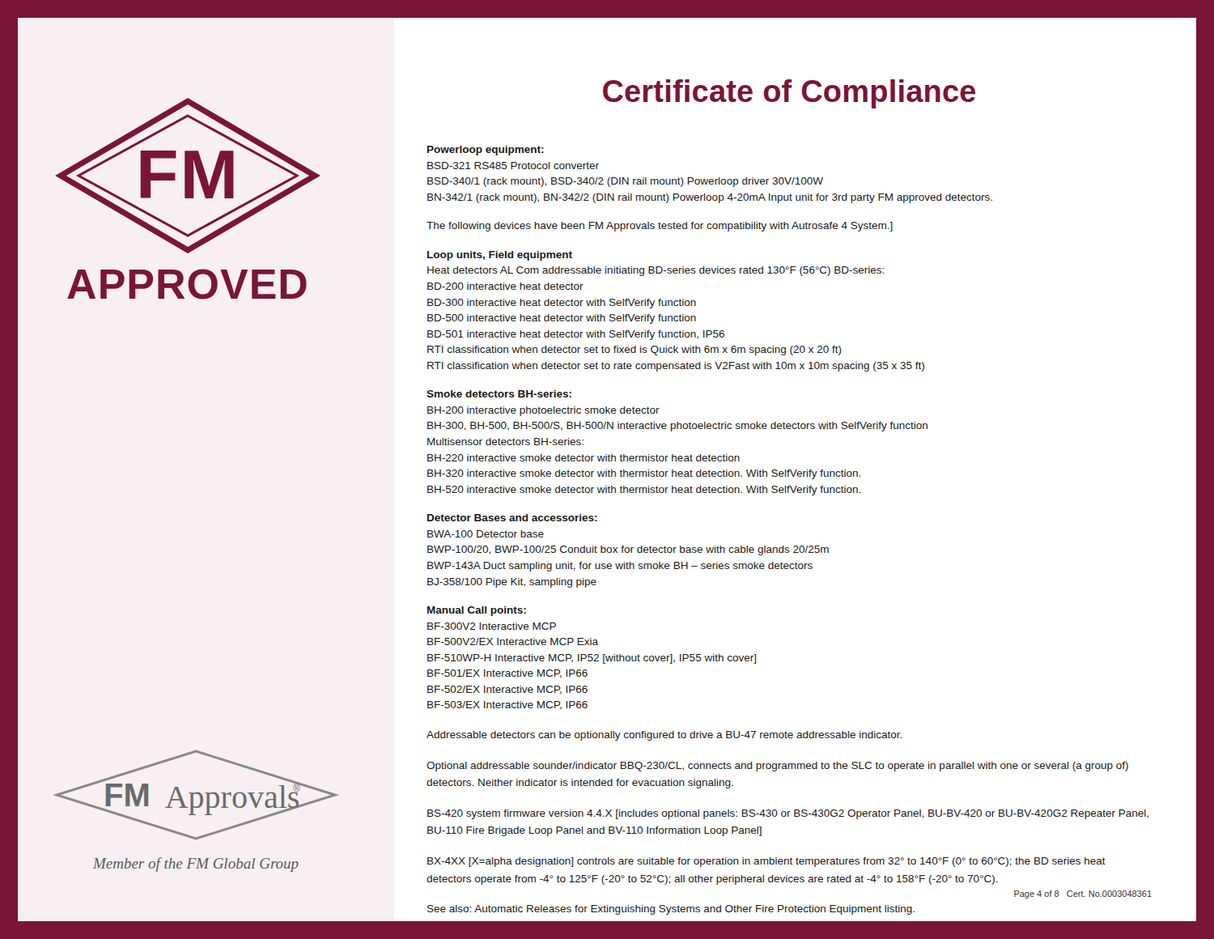FM
APPROVED
FM Approvals ®
Member of the FM Global Group
Certificate of Compliance
Powerloop equipment:
BSD-321 RS485 Protocol converter
BSD-340/1 (rack mount), BSD-340/2 (DIN rail mount) Powerloop driver 30V/100W
BN-342/1 (rack mount), BN-342/2 (DIN rail mount) Powerloop 4-20mA Input unit for 3rd party FM approved detectors.
The following devices have been FM Approvals tested for compatibility with Autrosafe 4 System.]
Loop units, Field equipment
Heat detectors AL Com addressable initiating BD-series devices rated 130°F (56°C) BD-series:
BD-200 interactive heat detector
BD-300 interactive heat detector with SelfVerify function
BD-500 interactive heat detector with SelfVerify function
BD-501 interactive heat detector with SelfVerify function, IP56
RTI classification when detector set to fixed is Quick with 6m x 6m spacing (20 x 20 ft)
RTI classification when detector set to rate compensated is V2Fast with 10m x 10m spacing (35 x 35 ft)
Smoke detectors BH-series:
BH-200 interactive photoelectric smoke detector
BH-300, BH-500, BH-500/S, BH-500/N interactive photoelectric smoke detectors with SelfVerify function
Multisensor detectors BH-series:
BH-220 interactive smoke detector with thermistor heat detection
BH-320 interactive smoke detector with thermistor heat detection. With SelfVerify function.
BH-520 interactive smoke detector with thermistor heat detection. With SelfVerify function.
Detector Bases and accessories:
BWA-100 Detector base
BWP-100/20, BWP-100/25 Conduit box for detector base with cable glands 20/25m
BWP-143A Duct sampling unit, for use with smoke BH – series smoke detectors
BJ-358/100 Pipe Kit, sampling pipe
Manual Call points:
BF-300V2 Interactive MCP
BF-500V2/EX Interactive MCP Exia
BF-510WP-H Interactive MCP, IP52 [without cover], IP55 with cover]
BF-501/EX Interactive MCP, IP66
BF-502/EX Interactive MCP, IP66
BF-503/EX Interactive MCP, IP66
Addressable detectors can be optionally configured to drive a BU-47 remote addressable indicator.
Optional addressable sounder/indicator BBQ-230/CL, connects and programmed to the SLC to operate in parallel with one or several (a group of) detectors. Neither indicator is intended for evacuation signaling.
BS-420 system firmware version 4.4.X [includes optional panels: BS-430 or BS-430G2 Operator Panel, BU-BV-420 or BU-BV-420G2 Repeater Panel, BU-110 Fire Brigade Loop Panel and BV-110 Information Loop Panel]
BX-4XX [X=alpha designation] controls are suitable for operation in ambient temperatures from 32° to 140°F (0° to 60°C); the BD series heat detectors operate from -4° to 125°F (-20° to 52°C); all other peripheral devices are rated at -4° to 158°F (-20° to 70°C).
See also: Automatic Releases for Extinguishing Systems and Other Fire Protection Equipment listing.
Page 4 of 8 Cert. No.0003048361